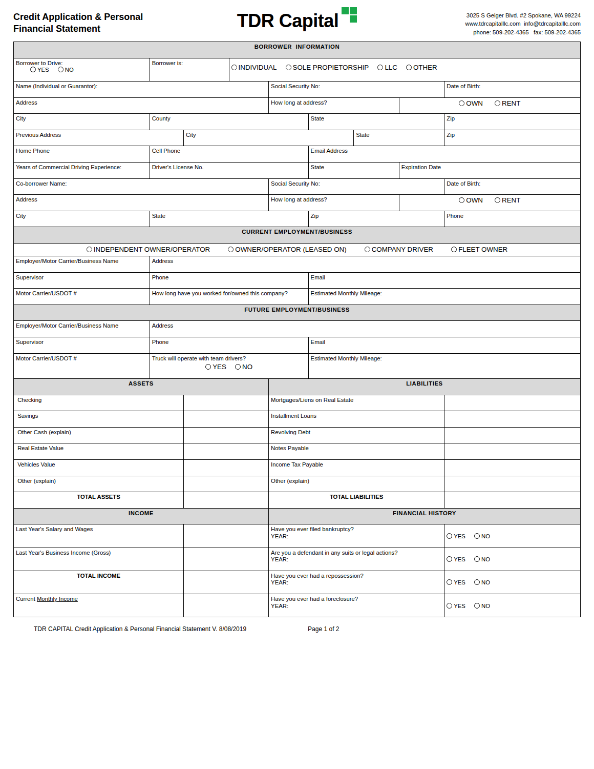Credit Application & Personal
Financial Statement
TDR Capital
3025 S Geiger Blvd. #2 Spokane, WA 99224
www.tdrcapitalllc.com info@tdrcapitalllc.com
phone: 509-202-4365 fax: 509-202-4365
| BORROWER INFORMATION |
| Borrower to Drive: YES NO | Borrower is: | INDIVIDUAL SOLE PROPIETORSHIP LLC OTHER |
| Name (Individual or Guarantor): | Social Security No: | Date of Birth: |
| Address | How long at address? | OWN RENT |
| City | County | State | Zip |
| Previous Address | City | State | Zip |
| Home Phone | Cell Phone | Email Address |
| Years of Commercial Driving Experience: | Driver's License No. | State | Expiration Date |
| Co-borrower Name: | Social Security No: | Date of Birth: |
| Address | How long at address? | OWN RENT |
| City | State | Zip | Phone |
| CURRENT EMPLOYMENT/BUSINESS |
| INDEPENDENT OWNER/OPERATOR OWNER/OPERATOR (LEASED ON) COMPANY DRIVER FLEET OWNER |
| Employer/Motor Carrier/Business Name | Address |
| Supervisor | Phone | Email |
| Motor Carrier/USDOT # | How long have you worked for/owned this company? | Estimated Monthly Mileage: |
| FUTURE EMPLOYMENT/BUSINESS |
| Employer/Motor Carrier/Business Name | Address |
| Supervisor | Phone | Email |
| Motor Carrier/USDOT # | Truck will operate with team drivers? YES NO | Estimated Monthly Mileage: |
| ASSETS | LIABILITIES |
| Checking | | Mortgages/Liens on Real Estate | |
| Savings | | Installment Loans | |
| Other Cash (explain) | | Revolving Debt | |
| Real Estate Value | | Notes Payable | |
| Vehicles Value | | Income Tax Payable | |
| Other (explain) | | Other (explain) | |
| TOTAL ASSETS | | TOTAL LIABILITIES | |
| INCOME | FINANCIAL HISTORY |
| Last Year's Salary and Wages | | Have you ever filed bankruptcy? YEAR: | YES NO |
| Last Year's Business Income (Gross) | | Are you a defendant in any suits or legal actions? YEAR: | YES NO |
| TOTAL INCOME | | Have you ever had a repossession? YEAR: | YES NO |
| Current Monthly Income | | Have you ever had a foreclosure? YEAR: | YES NO |
TDR CAPITAL Credit Application & Personal Financial Statement V. 8/08/2019
Page 1 of 2